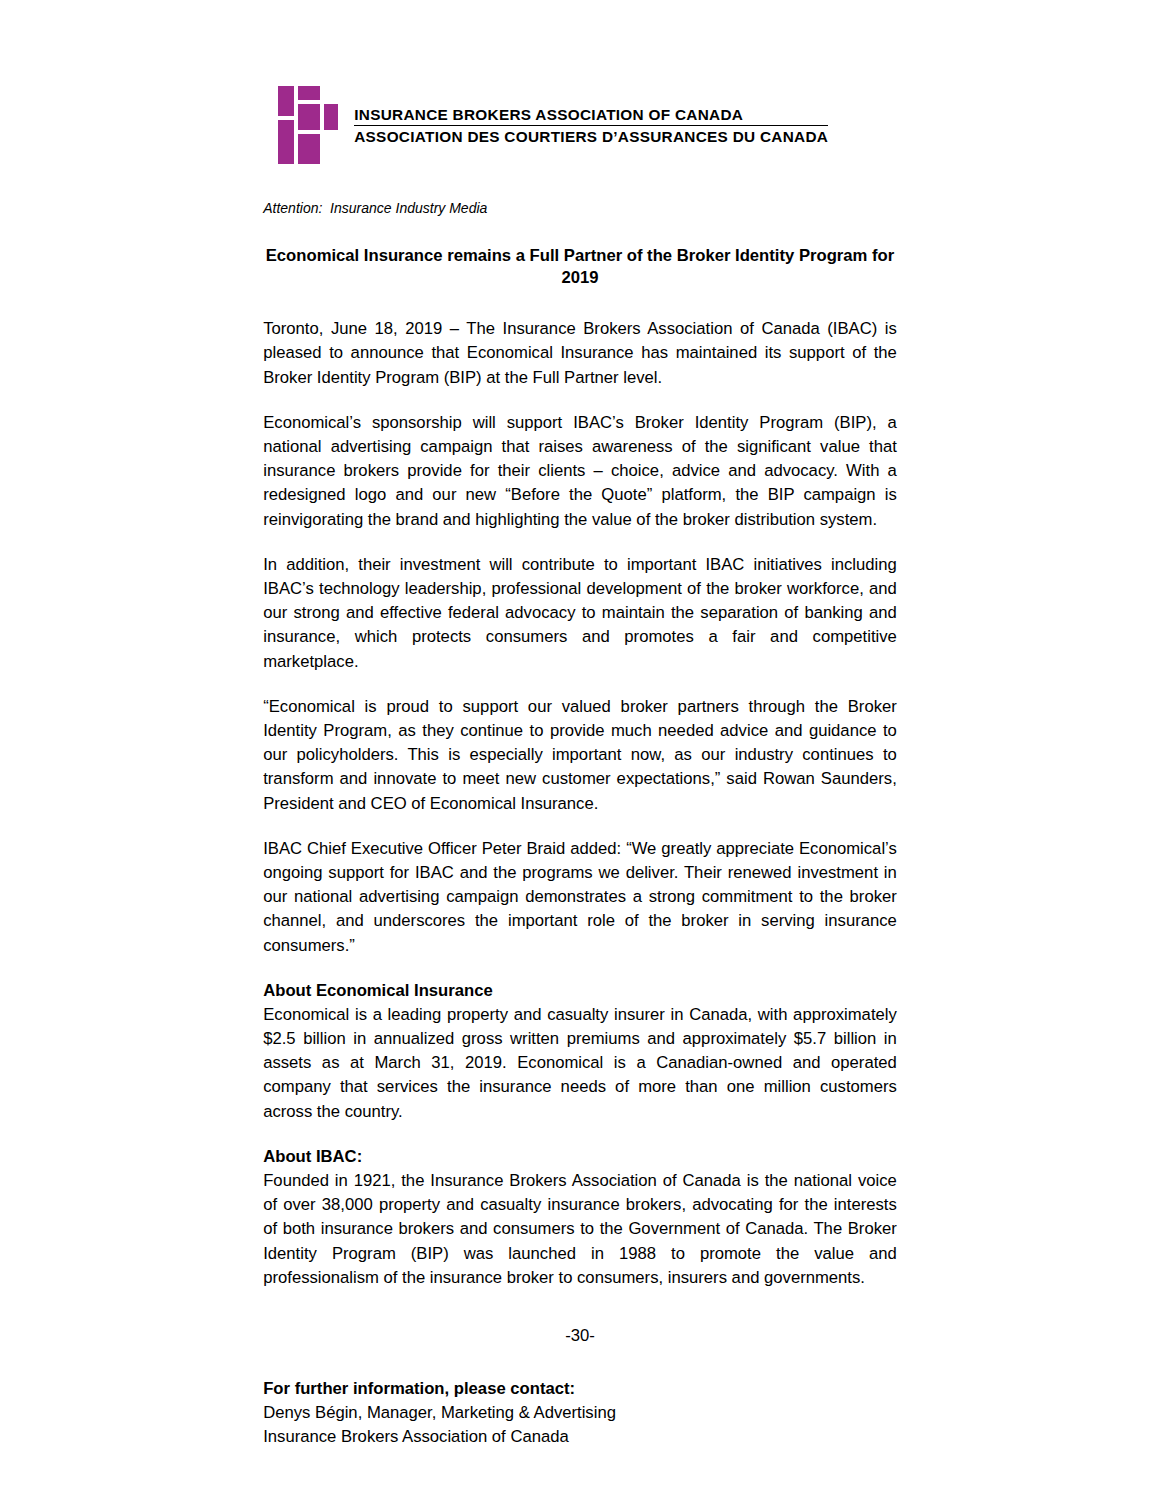INSURANCE BROKERS ASSOCIATION OF CANADA ASSOCIATION DES COURTIERS D’ASSURANCES DU CANADA
Attention: Insurance Industry Media
Economical Insurance remains a Full Partner of the Broker Identity Program for 2019
Toronto, June 18, 2019 – The Insurance Brokers Association of Canada (IBAC) is pleased to announce that Economical Insurance has maintained its support of the Broker Identity Program (BIP) at the Full Partner level.
Economical’s sponsorship will support IBAC’s Broker Identity Program (BIP), a national advertising campaign that raises awareness of the significant value that insurance brokers provide for their clients – choice, advice and advocacy. With a redesigned logo and our new “Before the Quote” platform, the BIP campaign is reinvigorating the brand and highlighting the value of the broker distribution system.
In addition, their investment will contribute to important IBAC initiatives including IBAC’s technology leadership, professional development of the broker workforce, and our strong and effective federal advocacy to maintain the separation of banking and insurance, which protects consumers and promotes a fair and competitive marketplace.
“Economical is proud to support our valued broker partners through the Broker Identity Program, as they continue to provide much needed advice and guidance to our policyholders. This is especially important now, as our industry continues to transform and innovate to meet new customer expectations,” said Rowan Saunders, President and CEO of Economical Insurance.
IBAC Chief Executive Officer Peter Braid added: “We greatly appreciate Economical’s ongoing support for IBAC and the programs we deliver. Their renewed investment in our national advertising campaign demonstrates a strong commitment to the broker channel, and underscores the important role of the broker in serving insurance consumers.”
About Economical Insurance
Economical is a leading property and casualty insurer in Canada, with approximately $2.5 billion in annualized gross written premiums and approximately $5.7 billion in assets as at March 31, 2019. Economical is a Canadian-owned and operated company that services the insurance needs of more than one million customers across the country.
About IBAC:
Founded in 1921, the Insurance Brokers Association of Canada is the national voice of over 38,000 property and casualty insurance brokers, advocating for the interests of both insurance brokers and consumers to the Government of Canada. The Broker Identity Program (BIP) was launched in 1988 to promote the value and professionalism of the insurance broker to consumers, insurers and governments.
-30-
For further information, please contact:
Denys Bégin, Manager, Marketing & Advertising
Insurance Brokers Association of Canada